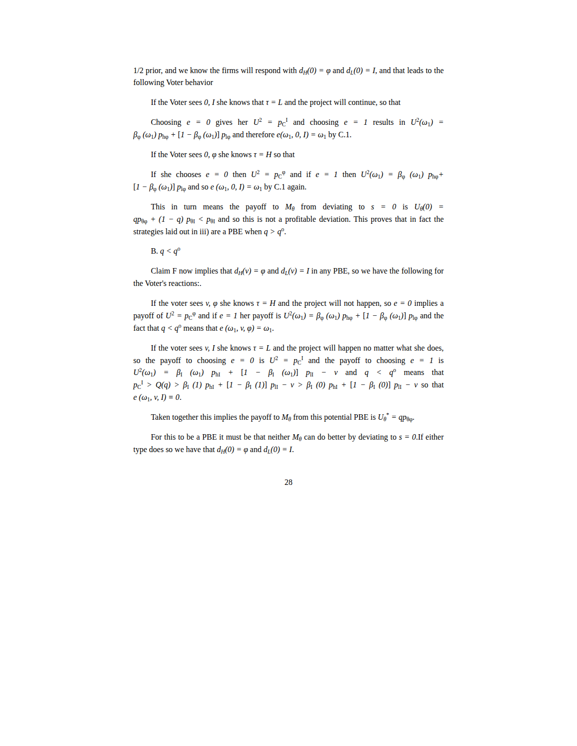1/2 prior, and we know the firms will respond with dH(0) = φ and dL(0) = I, and that leads to the following Voter behavior
If the Voter sees 0, I she knows that τ = L and the project will continue, so that
Choosing e = 0 gives her U2 = pCI and choosing e = 1 results in U2(ω1) = βφ (ω1) phφ + [1 − βφ (ω1)] plφ and therefore e(ω1, 0, I) = ω1 by C.1.
If the Voter sees 0, φ she knows τ = H so that
If she chooses e = 0 then U2 = pCφ and if e = 1 then U2(ω1) = βφ (ω1) phφ+ [1 − βφ (ω1)] plφ and so e (ω1, 0, I) = ω1 by C.1 again.
This in turn means the payoff to Mθ from deviating to s = 0 is Uθ(0) = qpθφ + (1 − q) pθI < pθI and so this is not a profitable deviation. This proves that in fact the strategies laid out in iii) are a PBE when q > qo.
B. q < qo
Claim F now implies that dH(v) = φ and dL(v) = I in any PBE, so we have the following for the Voter's reactions:.
If the voter sees v, φ she knows τ = H and the project will not happen, so e = 0 implies a payoff of U2 = pCφ and if e = 1 her payoff is U2(ω1) = βφ (ω1) phφ + [1 − βφ (ω1)] plφ and the fact that q < qo means that e (ω1, v, φ) = ω1.
If the voter sees v, I she knows τ = L and the project will happen no matter what she does, so the payoff to choosing e = 0 is U2 = pCI and the payoff to choosing e = 1 is U2(ω1) = βI (ω1) phI + [1 − βI (ω1)] plI − v and q < qo means that pCI > Q(q) > βI (1) phI + [1 − βI (1)] plI − v > βI (0) phI + [1 − βI (0)] plI − v so that e (ω1, v, I) ≡ 0.
Taken together this implies the payoff to Mθ from this potential PBE is Uθ* = qpθφ.
For this to be a PBE it must be that neither Mθ can do better by deviating to s = 0.If either type does so we have that dH(0) = φ and dL(0) = I.
28